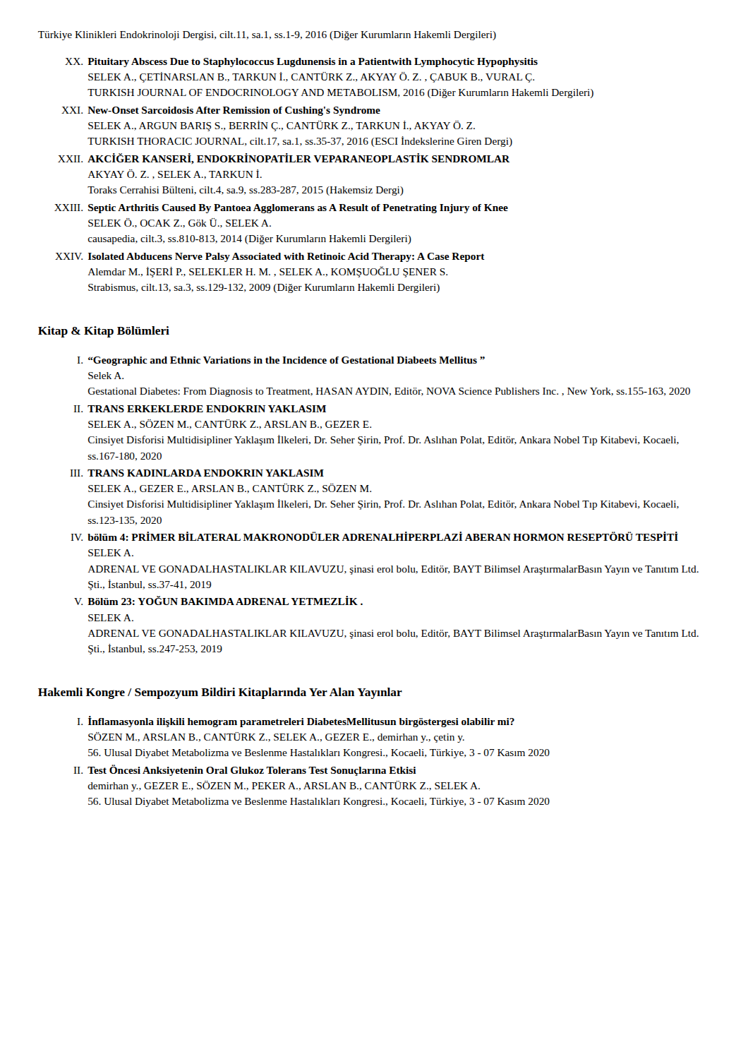Türkiye Klinikleri Endokrinoloji Dergisi, cilt.11, sa.1, ss.1-9, 2016 (Diğer Kurumların Hakemli Dergileri)
XX.
Pituitary Abscess Due to Staphylococcus Lugdunensis in a Patientwith Lymphocytic Hypophysitis
SELEK A., ÇETİNARSLAN B., TARKUN İ., CANTÜRK Z., AKYAY Ö. Z. , ÇABUK B., VURAL Ç.
TURKISH JOURNAL OF ENDOCRINOLOGY AND METABOLISM, 2016 (Diğer Kurumların Hakemli Dergileri)
XXI.
New-Onset Sarcoidosis After Remission of Cushing's Syndrome
SELEK A., ARGUN BARIŞ S., BERRİN Ç., CANTÜRK Z., TARKUN İ., AKYAY Ö. Z.
TURKISH THORACIC JOURNAL, cilt.17, sa.1, ss.35-37, 2016 (ESCI İndekslerine Giren Dergi)
XXII.
AKCİĞER KANSERİ, ENDOKRİNOPATİLER VEPARANEOPLASTİK SENDROMLAR
AKYAY Ö. Z. , SELEK A., TARKUN İ.
Toraks Cerrahisi Bülteni, cilt.4, sa.9, ss.283-287, 2015 (Hakemsiz Dergi)
XXIII.
Septic Arthritis Caused By Pantoea Agglomerans as A Result of Penetrating Injury of Knee
SELEK Ö., OCAK Z., Gök Ü., SELEK A.
causapedia, cilt.3, ss.810-813, 2014 (Diğer Kurumların Hakemli Dergileri)
XXIV.
Isolated Abducens Nerve Palsy Associated with Retinoic Acid Therapy: A Case Report
Alemdar M., İŞERİ P., SELEKLER H. M. , SELEK A., KOMŞUOĞLU ŞENER S.
Strabismus, cilt.13, sa.3, ss.129-132, 2009 (Diğer Kurumların Hakemli Dergileri)
Kitap & Kitap Bölümleri
I.
“Geographic and Ethnic Variations in the Incidence of Gestational Diabeets Mellitus ”
Selek A.
Gestational Diabetes: From Diagnosis to Treatment, HASAN AYDIN, Editör, NOVA Science Publishers Inc. , New York, ss.155-163, 2020
II.
TRANS ERKEKLERDE ENDOKRIN YAKLASIM
SELEK A., SÖZEN M., CANTÜRK Z., ARSLAN B., GEZER E.
Cinsiyet Disforisi Multidisipliner Yaklaşım İlkeleri, Dr. Seher Şirin, Prof. Dr. Aslıhan Polat, Editör, Ankara Nobel Tıp Kitabevi, Kocaeli, ss.167-180, 2020
III.
TRANS KADINLARDA ENDOKRIN YAKLASIM
SELEK A., GEZER E., ARSLAN B., CANTÜRK Z., SÖZEN M.
Cinsiyet Disforisi Multidisipliner Yaklaşım İlkeleri, Dr. Seher Şirin, Prof. Dr. Aslıhan Polat, Editör, Ankara Nobel Tıp Kitabevi, Kocaeli, ss.123-135, 2020
IV.
bölüm 4: PRİMER BİLATERAL MAKRONODÜLER ADRENALHİPERPLAZİ ABERAN HORMON RESEPTÖRÜ TESPİTİ
SELEK A.
ADRENAL VE GONADALHASTALIKLAR KILAVUZU, şinasi erol bolu, Editör, BAYT Bilimsel AraştırmalarBasın Yayın ve Tanıtım Ltd. Şti., İstanbul, ss.37-41, 2019
V.
Bölüm 23: YOĞUN BAKIMDA ADRENAL YETMEZLİK .
SELEK A.
ADRENAL VE GONADALHASTALIKLAR KILAVUZU, şinasi erol bolu, Editör, BAYT Bilimsel AraştırmalarBasın Yayın ve Tanıtım Ltd. Şti., İstanbul, ss.247-253, 2019
Hakemli Kongre / Sempozyum Bildiri Kitaplarında Yer Alan Yayınlar
I.
İnflamasyonla ilişkili hemogram parametreleri DiabetesMellitusun birgöstergesi olabilir mi?
SÖZEN M., ARSLAN B., CANTÜRK Z., SELEK A., GEZER E., demirhan y., çetin y.
56. Ulusal Diyabet Metabolizma ve Beslenme Hastalıkları Kongresi., Kocaeli, Türkiye, 3 - 07 Kasım 2020
II.
Test Öncesi Anksiyetenin Oral Glukoz Tolerans Test Sonuçlarına Etkisi
demirhan y., GEZER E., SÖZEN M., PEKER A., ARSLAN B., CANTÜRK Z., SELEK A.
56. Ulusal Diyabet Metabolizma ve Beslenme Hastalıkları Kongresi., Kocaeli, Türkiye, 3 - 07 Kasım 2020